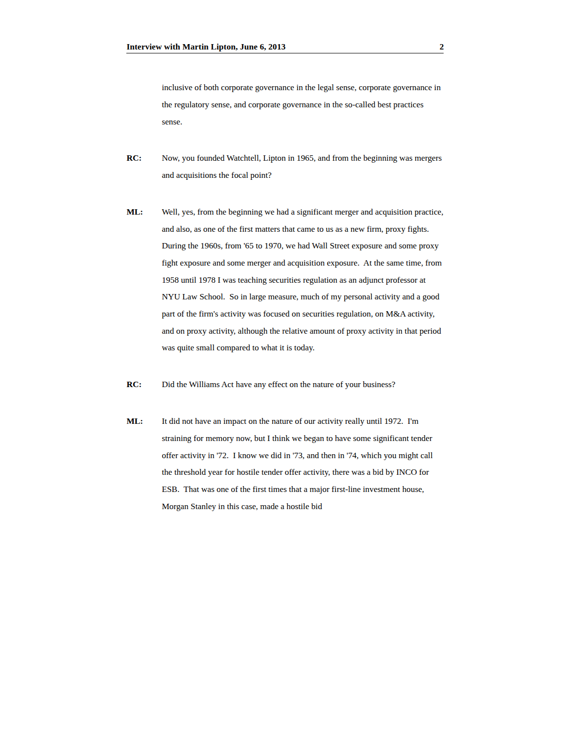Interview with Martin Lipton, June 6, 2013 2
inclusive of both corporate governance in the legal sense, corporate governance in the regulatory sense, and corporate governance in the so-called best practices sense.
RC:
Now, you founded Watchtell, Lipton in 1965, and from the beginning was mergers and acquisitions the focal point?
ML:
Well, yes, from the beginning we had a significant merger and acquisition practice, and also, as one of the first matters that came to us as a new firm, proxy fights. During the 1960s, from '65 to 1970, we had Wall Street exposure and some proxy fight exposure and some merger and acquisition exposure. At the same time, from 1958 until 1978 I was teaching securities regulation as an adjunct professor at NYU Law School. So in large measure, much of my personal activity and a good part of the firm's activity was focused on securities regulation, on M&A activity, and on proxy activity, although the relative amount of proxy activity in that period was quite small compared to what it is today.
RC:
Did the Williams Act have any effect on the nature of your business?
ML:
It did not have an impact on the nature of our activity really until 1972. I'm straining for memory now, but I think we began to have some significant tender offer activity in '72. I know we did in '73, and then in '74, which you might call the threshold year for hostile tender offer activity, there was a bid by INCO for ESB. That was one of the first times that a major first-line investment house, Morgan Stanley in this case, made a hostile bid